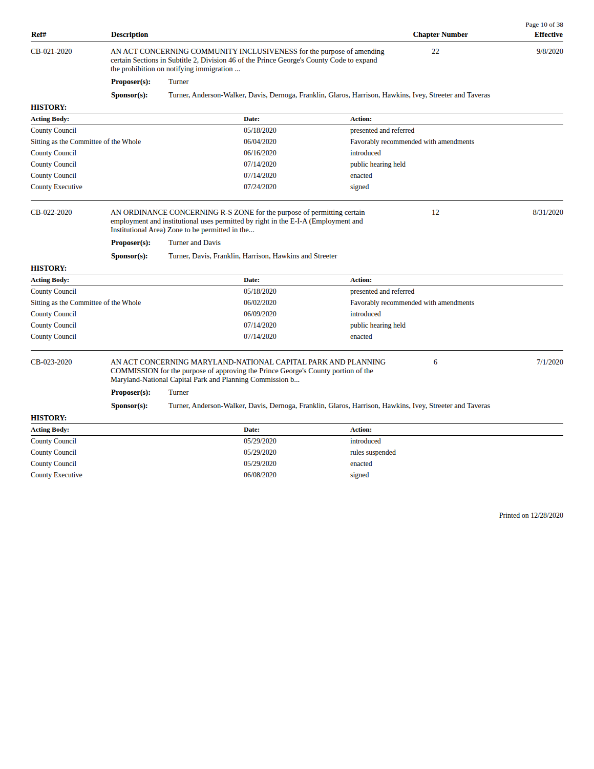Page 10 of 38
| Ref# | Description | Chapter Number | Effective |
| CB-021-2020 | AN ACT CONCERNING COMMUNITY INCLUSIVENESS for the purpose of amending certain Sections in Subtitle 2, Division 46 of the Prince George's County Code to expand the prohibition on notifying immigration ... | 22 | 9/8/2020 |
| | Proposer(s): | Turner |
| | Sponsor(s): | Turner, Anderson-Walker, Davis, Dernoga, Franklin, Glaros, Harrison, Hawkins, Ivey, Streeter and Taveras |
HISTORY:
| Acting Body: | Date: | Action: |
| --- | --- | --- |
| County Council | 05/18/2020 | presented and referred |
| Sitting as the Committee of the Whole | 06/04/2020 | Favorably recommended with amendments |
| County Council | 06/16/2020 | introduced |
| County Council | 07/14/2020 | public hearing held |
| County Council | 07/14/2020 | enacted |
| County Executive | 07/24/2020 | signed |
| CB-022-2020 | AN ORDINANCE CONCERNING R-S ZONE for the purpose of permitting certain employment and institutional uses permitted by right in the E-I-A (Employment and Institutional Area) Zone to be permitted in the... | 12 | 8/31/2020 |
| | Proposer(s): | Turner and Davis |
| | Sponsor(s): | Turner, Davis, Franklin, Harrison, Hawkins and Streeter |
HISTORY:
| Acting Body: | Date: | Action: |
| --- | --- | --- |
| County Council | 05/18/2020 | presented and referred |
| Sitting as the Committee of the Whole | 06/02/2020 | Favorably recommended with amendments |
| County Council | 06/09/2020 | introduced |
| County Council | 07/14/2020 | public hearing held |
| County Council | 07/14/2020 | enacted |
| CB-023-2020 | AN ACT CONCERNING MARYLAND-NATIONAL CAPITAL PARK AND PLANNING COMMISSION for the purpose of approving the Prince George's County portion of the Maryland-National Capital Park and Planning Commission b... | 6 | 7/1/2020 |
| | Proposer(s): | Turner |
| | Sponsor(s): | Turner, Anderson-Walker, Davis, Dernoga, Franklin, Glaros, Harrison, Hawkins, Ivey, Streeter and Taveras |
HISTORY:
| Acting Body: | Date: | Action: |
| --- | --- | --- |
| County Council | 05/29/2020 | introduced |
| County Council | 05/29/2020 | rules suspended |
| County Council | 05/29/2020 | enacted |
| County Executive | 06/08/2020 | signed |
Printed on 12/28/2020